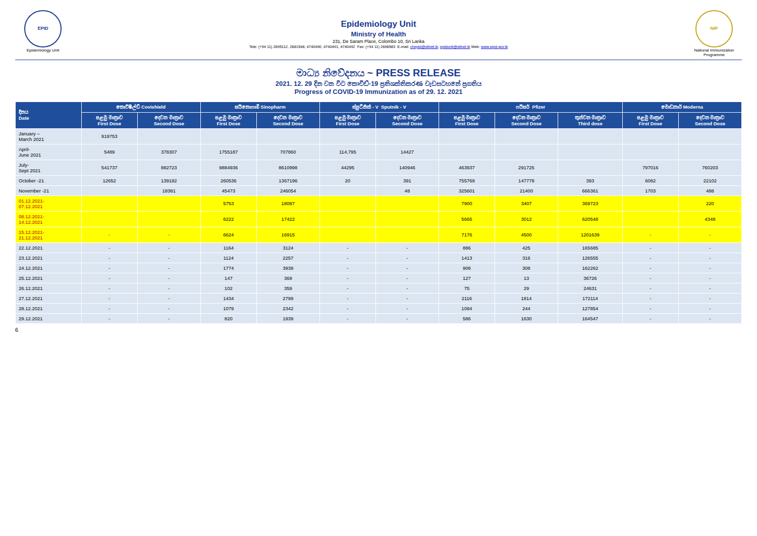EPID
Epidemiology Unit
Epidemiology Unit
Ministry of Health
231, De Saram Place, Colombo 10, Sri Lanka
Tele: (+94 11) 2695112, 2681548, 4740490, 4740491, 4740492 Fax: (+94 11) 2696583 E-mail: chepid@sltnet.lk, epidunit@sltnet.lk Web: www.epid.gov.lk
NIP
National Immunization Programme
මාධ්‍ය නිවේදනය ~ PRESS RELEASE
2021. 12. 29 දින වන විට කොවිඩ්-19 ප්‍රතිශක්තිකරණ වැඩසටහනේ ප්‍රගතිය
Progress of COVID-19 Immunization as of 29. 12. 2021
| දිනය Date | කොවිෂීල්ඩ් Covishield | සයිනොෆාම් Sinopharm | ස්පුට්නික් - V Sputnik - V | ෆයිසර් Pfizer | මොඩනාර් Moderna |
| --- | --- | --- | --- | --- | --- |
| පළමු මාත්‍රාව First Dose | දෙවන මාත්‍රාව Second Dose | පළමු මාත්‍රාව First Dose | දෙවන මාත්‍රාව Second Dose | පළමු මාත්‍රාව First Dose | දෙවන මාත්‍රාව Second Dose | පළමු මාත්‍රාව First Dose | දෙවන මාත්‍රාව Second Dose | තුන්වන මාත්‍රාව Third dose | පළමු මාත්‍රාව First Dose | දෙවන මාත්‍රාව Second Dose |
| January – March 2021 | 919753 | | | | | | | | | | |
| April- June 2021 | 5489 | 378307 | 1755187 | 707860 | 114,795 | 14427 | | | | | |
| July- Sept 2021 | 541737 | 882723 | 9884936 | 8610998 | 44295 | 140946 | 463937 | 291725 | | 797016 | 760203 |
| October -21 | 12652 | 139182 | 260536 | 1367196 | 20 | 391 | 755769 | 147778 | 393 | 6082 | 22102 |
| November -21 | | 18381 | 45473 | 246054 | | 48 | 325601 | 21400 | 666361 | 1703 | 488 |
| 01.12.2021- 07.12.2021 | | | 5753 | 18087 | | | 7900 | 3407 | 369723 | | 220 |
| 08.12.2021- 14.12.2021 | | | 6222 | 17422 | | | 5665 | 3012 | 620548 | | 4348 |
| 15.12.2021- 21.12.2021 | - | - | 6624 | 16915 | | | 7176 | 4500 | 1201639 | - | - |
| 22.12.2021 | - | - | 1164 | 3124 | - | - | 886 | 425 | 165685 | - | - |
| 23.12.2021 | - | - | 1124 | 2257 | - | - | 1413 | 316 | 126555 | - | - |
| 24.12.2021 | - | - | 1774 | 3939 | - | - | 908 | 308 | 162262 | - | - |
| 25.12.2021 | - | - | 147 | 369 | - | - | 127 | 13 | 36726 | - | - |
| 26.12.2021 | - | - | 102 | 359 | - | - | 75 | 29 | 24631 | - | - |
| 27.12.2021 | - | - | 1434 | 2799 | - | - | 2116 | 1814 | 172114 | - | - |
| 28.12.2021 | - | - | 1079 | 2342 | - | - | 1084 | 244 | 127854 | - | - |
| 29.12.2021 | - | - | 820 | 1939 | - | - | 586 | 1630 | 164547 | - | - |
6